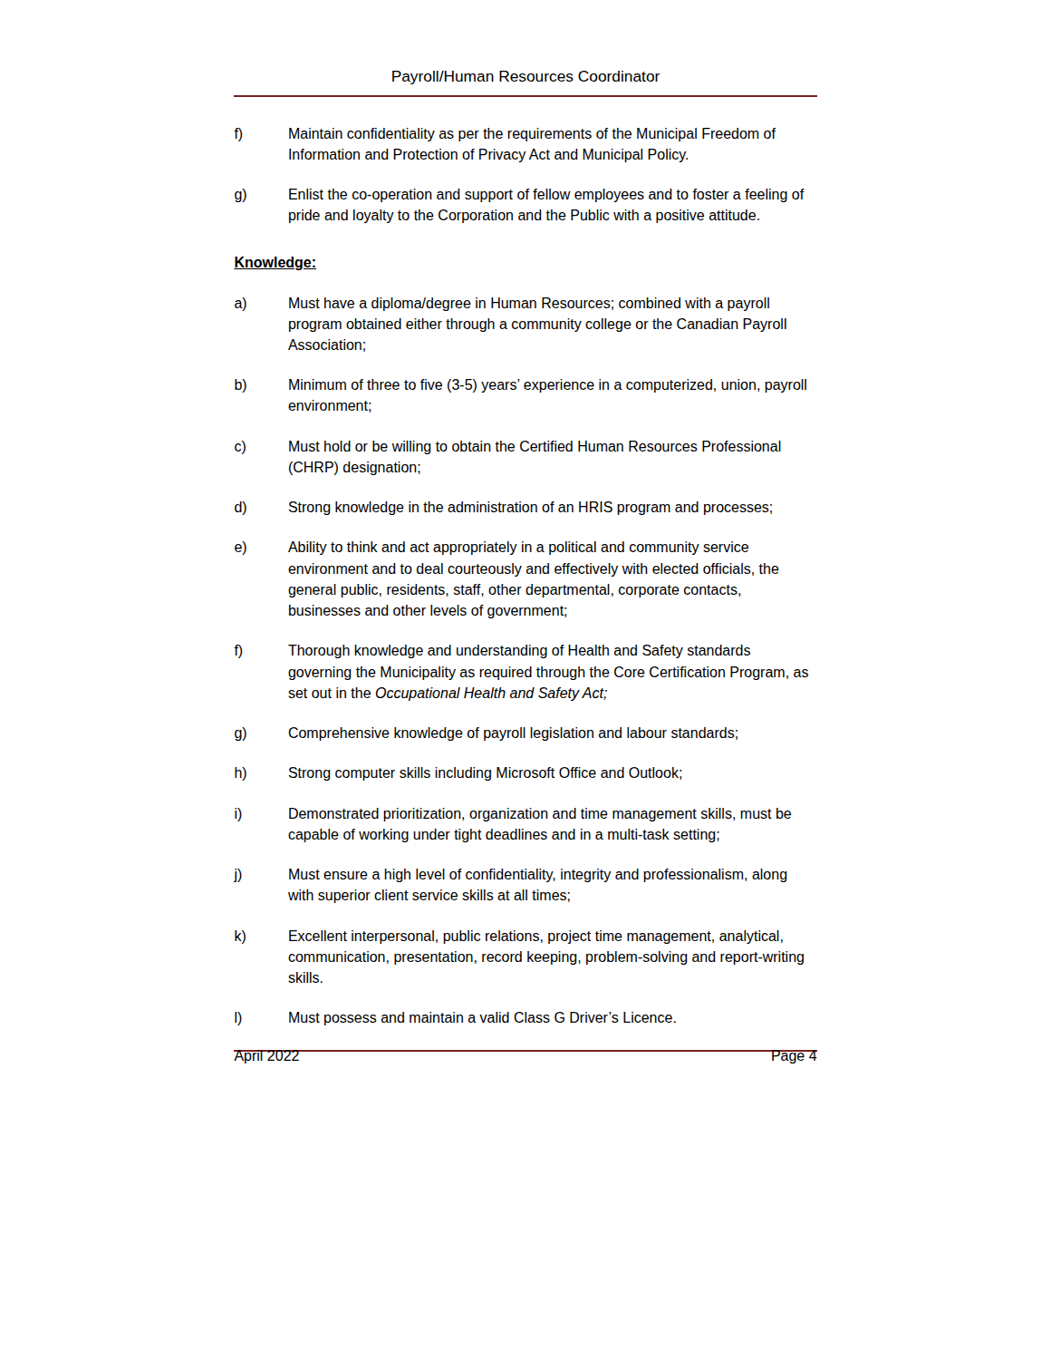Payroll/Human Resources Coordinator
f) Maintain confidentiality as per the requirements of the Municipal Freedom of Information and Protection of Privacy Act and Municipal Policy.
g) Enlist the co-operation and support of fellow employees and to foster a feeling of pride and loyalty to the Corporation and the Public with a positive attitude.
Knowledge:
a) Must have a diploma/degree in Human Resources; combined with a payroll program obtained either through a community college or the Canadian Payroll Association;
b) Minimum of three to five (3-5) years’ experience in a computerized, union, payroll environment;
c) Must hold or be willing to obtain the Certified Human Resources Professional (CHRP) designation;
d) Strong knowledge in the administration of an HRIS program and processes;
e) Ability to think and act appropriately in a political and community service environment and to deal courteously and effectively with elected officials, the general public, residents, staff, other departmental, corporate contacts, businesses and other levels of government;
f) Thorough knowledge and understanding of Health and Safety standards governing the Municipality as required through the Core Certification Program, as set out in the Occupational Health and Safety Act;
g) Comprehensive knowledge of payroll legislation and labour standards;
h) Strong computer skills including Microsoft Office and Outlook;
i) Demonstrated prioritization, organization and time management skills, must be capable of working under tight deadlines and in a multi-task setting;
j) Must ensure a high level of confidentiality, integrity and professionalism, along with superior client service skills at all times;
k) Excellent interpersonal, public relations, project time management, analytical, communication, presentation, record keeping, problem-solving and report-writing skills.
l) Must possess and maintain a valid Class G Driver’s Licence.
April 2022 Page 4